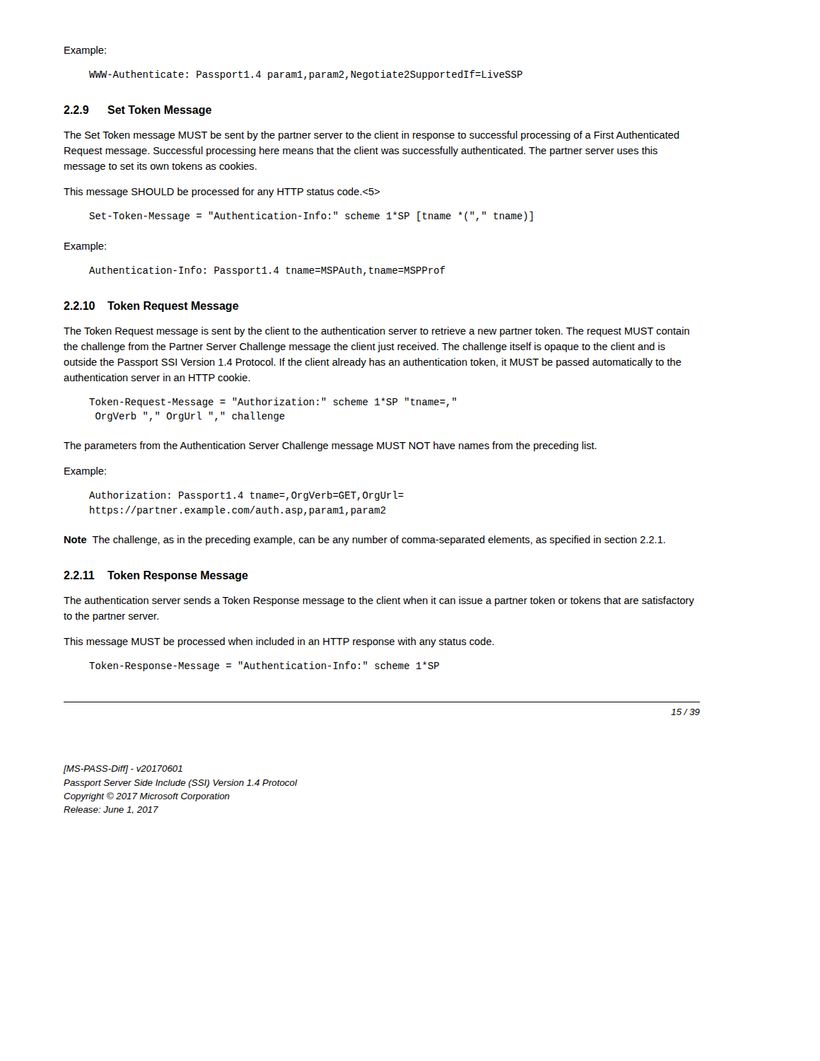Example:
WWW-Authenticate: Passport1.4 param1,param2,Negotiate2SupportedIf=LiveSSP
2.2.9 Set Token Message
The Set Token message MUST be sent by the partner server to the client in response to successful processing of a First Authenticated Request message. Successful processing here means that the client was successfully authenticated. The partner server uses this message to set its own tokens as cookies.
This message SHOULD be processed for any HTTP status code.<5>
Set-Token-Message = "Authentication-Info:" scheme 1*SP [tname *("," tname)]
Example:
Authentication-Info: Passport1.4 tname=MSPAuth,tname=MSPProf
2.2.10 Token Request Message
The Token Request message is sent by the client to the authentication server to retrieve a new partner token. The request MUST contain the challenge from the Partner Server Challenge message the client just received. The challenge itself is opaque to the client and is outside the Passport SSI Version 1.4 Protocol. If the client already has an authentication token, it MUST be passed automatically to the authentication server in an HTTP cookie.
Token-Request-Message = "Authorization:" scheme 1*SP "tname=,"
 OrgVerb "," OrgUrl "," challenge
The parameters from the Authentication Server Challenge message MUST NOT have names from the preceding list.
Example:
Authorization: Passport1.4 tname=,OrgVerb=GET,OrgUrl=
https://partner.example.com/auth.asp,param1,param2
Note The challenge, as in the preceding example, can be any number of comma-separated elements, as specified in section 2.2.1.
2.2.11 Token Response Message
The authentication server sends a Token Response message to the client when it can issue a partner token or tokens that are satisfactory to the partner server.
This message MUST be processed when included in an HTTP response with any status code.
Token-Response-Message = "Authentication-Info:" scheme 1*SP
15 / 39
[MS-PASS-Diff] - v20170601
Passport Server Side Include (SSI) Version 1.4 Protocol
Copyright © 2017 Microsoft Corporation
Release: June 1, 2017